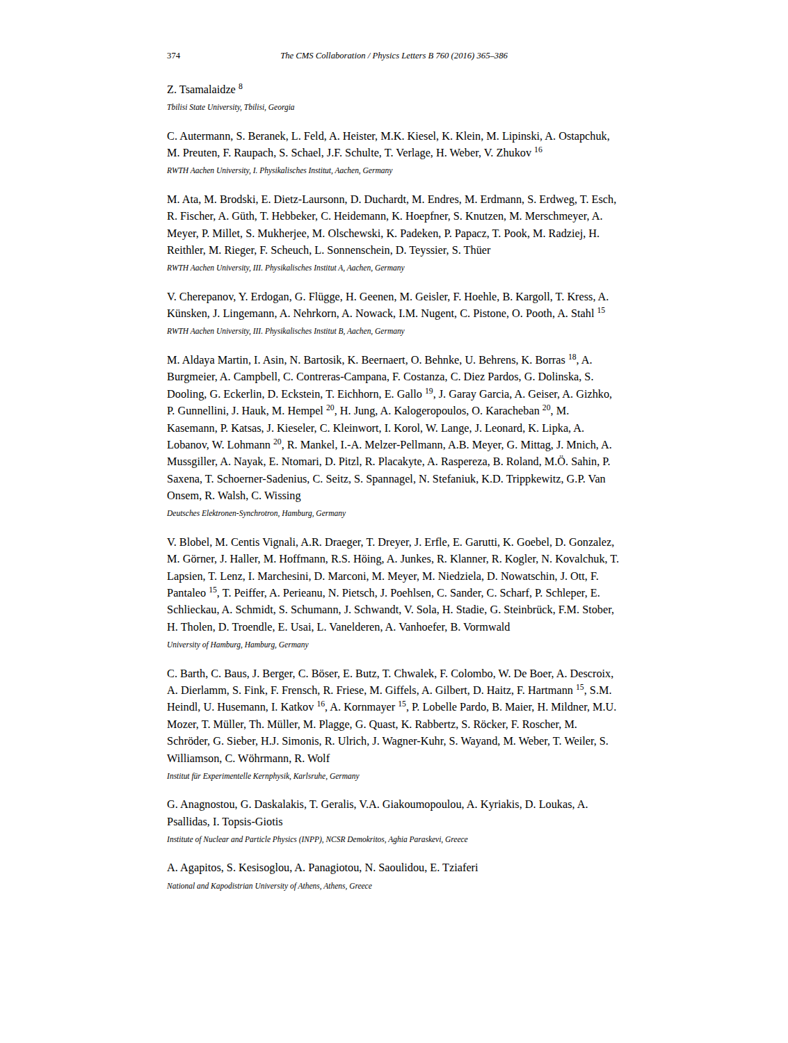374
The CMS Collaboration / Physics Letters B 760 (2016) 365–386
Z. Tsamalaidze 8
Tbilisi State University, Tbilisi, Georgia
C. Autermann, S. Beranek, L. Feld, A. Heister, M.K. Kiesel, K. Klein, M. Lipinski, A. Ostapchuk, M. Preuten, F. Raupach, S. Schael, J.F. Schulte, T. Verlage, H. Weber, V. Zhukov 16
RWTH Aachen University, I. Physikalisches Institut, Aachen, Germany
M. Ata, M. Brodski, E. Dietz-Laursonn, D. Duchardt, M. Endres, M. Erdmann, S. Erdweg, T. Esch, R. Fischer, A. Güth, T. Hebbeker, C. Heidemann, K. Hoepfner, S. Knutzen, M. Merschmeyer, A. Meyer, P. Millet, S. Mukherjee, M. Olschewski, K. Padeken, P. Papacz, T. Pook, M. Radziej, H. Reithler, M. Rieger, F. Scheuch, L. Sonnenschein, D. Teyssier, S. Thüer
RWTH Aachen University, III. Physikalisches Institut A, Aachen, Germany
V. Cherepanov, Y. Erdogan, G. Flügge, H. Geenen, M. Geisler, F. Hoehle, B. Kargoll, T. Kress, A. Künsken, J. Lingemann, A. Nehrkorn, A. Nowack, I.M. Nugent, C. Pistone, O. Pooth, A. Stahl 15
RWTH Aachen University, III. Physikalisches Institut B, Aachen, Germany
M. Aldaya Martin, I. Asin, N. Bartosik, K. Beernaert, O. Behnke, U. Behrens, K. Borras 18, A. Burgmeier, A. Campbell, C. Contreras-Campana, F. Costanza, C. Diez Pardos, G. Dolinska, S. Dooling, G. Eckerlin, D. Eckstein, T. Eichhorn, E. Gallo 19, J. Garay Garcia, A. Geiser, A. Gizhko, P. Gunnellini, J. Hauk, M. Hempel 20, H. Jung, A. Kalogeropoulos, O. Karacheban 20, M. Kasemann, P. Katsas, J. Kieseler, C. Kleinwort, I. Korol, W. Lange, J. Leonard, K. Lipka, A. Lobanov, W. Lohmann 20, R. Mankel, I.-A. Melzer-Pellmann, A.B. Meyer, G. Mittag, J. Mnich, A. Mussgiller, A. Nayak, E. Ntomari, D. Pitzl, R. Placakyte, A. Raspereza, B. Roland, M.Ö. Sahin, P. Saxena, T. Schoerner-Sadenius, C. Seitz, S. Spannagel, N. Stefaniuk, K.D. Trippkewitz, G.P. Van Onsem, R. Walsh, C. Wissing
Deutsches Elektronen-Synchrotron, Hamburg, Germany
V. Blobel, M. Centis Vignali, A.R. Draeger, T. Dreyer, J. Erfle, E. Garutti, K. Goebel, D. Gonzalez, M. Görner, J. Haller, M. Hoffmann, R.S. Höing, A. Junkes, R. Klanner, R. Kogler, N. Kovalchuk, T. Lapsien, T. Lenz, I. Marchesini, D. Marconi, M. Meyer, M. Niedziela, D. Nowatschin, J. Ott, F. Pantaleo 15, T. Peiffer, A. Perieanu, N. Pietsch, J. Poehlsen, C. Sander, C. Scharf, P. Schleper, E. Schlieckau, A. Schmidt, S. Schumann, J. Schwandt, V. Sola, H. Stadie, G. Steinbrück, F.M. Stober, H. Tholen, D. Troendle, E. Usai, L. Vanelderen, A. Vanhoefer, B. Vormwald
University of Hamburg, Hamburg, Germany
C. Barth, C. Baus, J. Berger, C. Böser, E. Butz, T. Chwalek, F. Colombo, W. De Boer, A. Descroix, A. Dierlamm, S. Fink, F. Frensch, R. Friese, M. Giffels, A. Gilbert, D. Haitz, F. Hartmann 15, S.M. Heindl, U. Husemann, I. Katkov 16, A. Kornmayer 15, P. Lobelle Pardo, B. Maier, H. Mildner, M.U. Mozer, T. Müller, Th. Müller, M. Plagge, G. Quast, K. Rabbertz, S. Röcker, F. Roscher, M. Schröder, G. Sieber, H.J. Simonis, R. Ulrich, J. Wagner-Kuhr, S. Wayand, M. Weber, T. Weiler, S. Williamson, C. Wöhrmann, R. Wolf
Institut für Experimentelle Kernphysik, Karlsruhe, Germany
G. Anagnostou, G. Daskalakis, T. Geralis, V.A. Giakoumopoulou, A. Kyriakis, D. Loukas, A. Psallidas, I. Topsis-Giotis
Institute of Nuclear and Particle Physics (INPP), NCSR Demokritos, Aghia Paraskevi, Greece
A. Agapitos, S. Kesisoglou, A. Panagiotou, N. Saoulidou, E. Tziaferi
National and Kapodistrian University of Athens, Athens, Greece